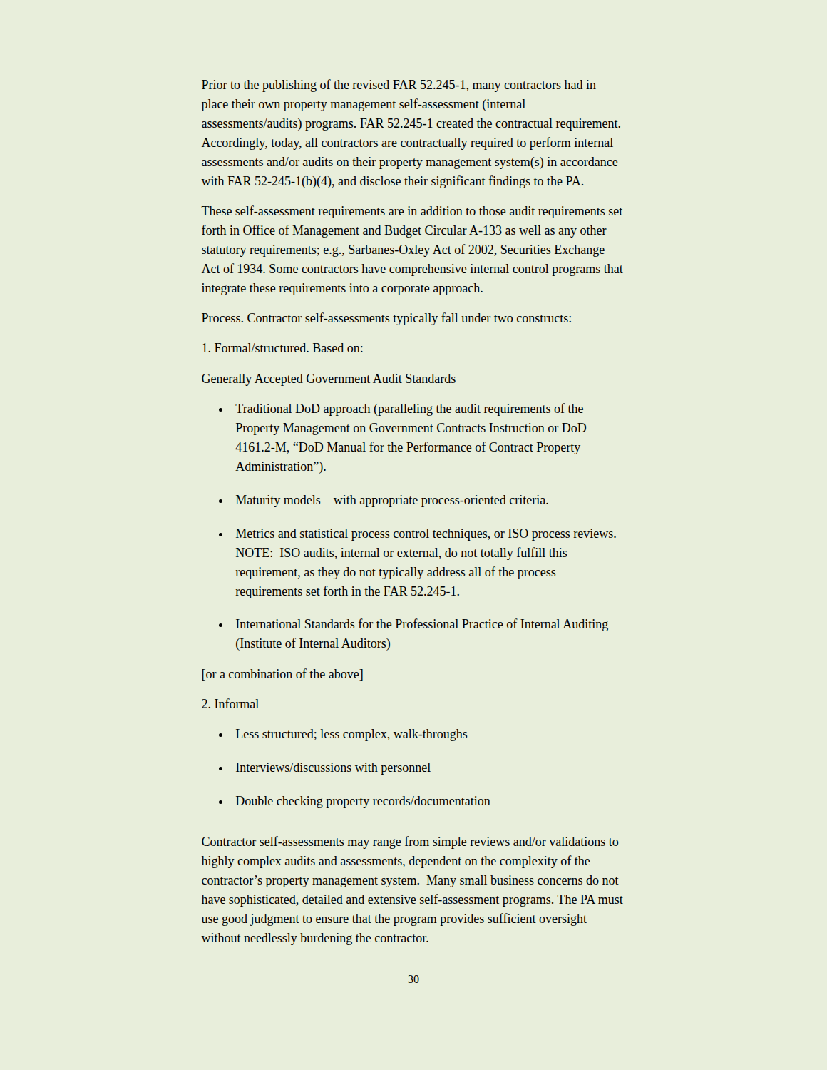Prior to the publishing of the revised FAR 52.245-1, many contractors had in place their own property management self-assessment (internal assessments/audits) programs. FAR 52.245-1 created the contractual requirement. Accordingly, today, all contractors are contractually required to perform internal assessments and/or audits on their property management system(s) in accordance with FAR 52-245-1(b)(4), and disclose their significant findings to the PA.
These self-assessment requirements are in addition to those audit requirements set forth in Office of Management and Budget Circular A-133 as well as any other statutory requirements; e.g., Sarbanes-Oxley Act of 2002, Securities Exchange Act of 1934. Some contractors have comprehensive internal control programs that integrate these requirements into a corporate approach.
Process. Contractor self-assessments typically fall under two constructs:
1. Formal/structured. Based on:
Generally Accepted Government Audit Standards
Traditional DoD approach (paralleling the audit requirements of the Property Management on Government Contracts Instruction or DoD 4161.2-M, “DoD Manual for the Performance of Contract Property Administration”).
Maturity models—with appropriate process-oriented criteria.
Metrics and statistical process control techniques, or ISO process reviews. NOTE: ISO audits, internal or external, do not totally fulfill this requirement, as they do not typically address all of the process requirements set forth in the FAR 52.245-1.
International Standards for the Professional Practice of Internal Auditing (Institute of Internal Auditors)
[or a combination of the above]
2. Informal
Less structured; less complex, walk-throughs
Interviews/discussions with personnel
Double checking property records/documentation
Contractor self-assessments may range from simple reviews and/or validations to highly complex audits and assessments, dependent on the complexity of the contractor’s property management system. Many small business concerns do not have sophisticated, detailed and extensive self-assessment programs. The PA must use good judgment to ensure that the program provides sufficient oversight without needlessly burdening the contractor.
30